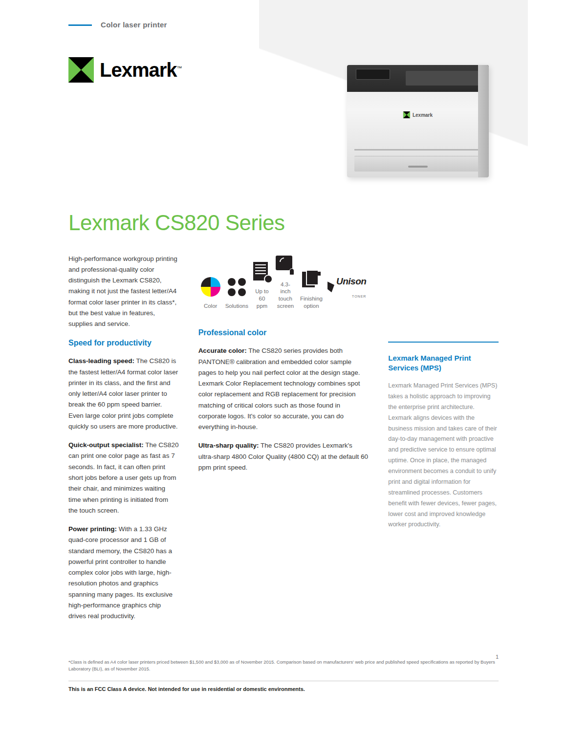Color laser printer
Lexmark™
Lexmark
Lexmark CS820 Series
High-performance workgroup printing and professional-quality color distinguish the Lexmark CS820, making it not just the fastest letter/A4 format color laser printer in its class*, but the best value in features, supplies and service.
Speed for productivity
Class-leading speed: The CS820 is the fastest letter/A4 format color laser printer in its class, and the first and only letter/A4 color laser printer to break the 60 ppm speed barrier. Even large color print jobs complete quickly so users are more productive.
Quick-output specialist: The CS820 can print one color page as fast as 7 seconds. In fact, it can often print short jobs before a user gets up from their chair, and minimizes waiting time when printing is initiated from the touch screen.
Power printing: With a 1.33 GHz quad-core processor and 1 GB of standard memory, the CS820 has a powerful print controller to handle complex color jobs with large, high-resolution photos and graphics spanning many pages. Its exclusive high-performance graphics chip drives real productivity.
Color
Solutions
Up to 60 ppm
4.3-inch
touch screen
Finishing
option
Unison
TONER
Professional color
Accurate color: The CS820 series provides both PANTONE® calibration and embedded color sample pages to help you nail perfect color at the design stage. Lexmark Color Replacement technology combines spot color replacement and RGB replacement for precision matching of critical colors such as those found in corporate logos. It's color so accurate, you can do everything in-house.
Ultra-sharp quality: The CS820 provides Lexmark's ultra-sharp 4800 Color Quality (4800 CQ) at the default 60 ppm print speed.
Lexmark Managed Print Services (MPS)
Lexmark Managed Print Services (MPS) takes a holistic approach to improving the enterprise print architecture. Lexmark aligns devices with the business mission and takes care of their day-to-day management with proactive and predictive service to ensure optimal uptime. Once in place, the managed environment becomes a conduit to unify print and digital information for streamlined processes. Customers benefit with fewer devices, fewer pages, lower cost and improved knowledge worker productivity.
*Class is defined as A4 color laser printers priced between $1,500 and $3,000 as of November 2015. Comparison based on manufacturers' web price and published speed specifications as reported by Buyers Laboratory (BLI), as of November 2015.
This is an FCC Class A device. Not intended for use in residential or domestic environments. 1